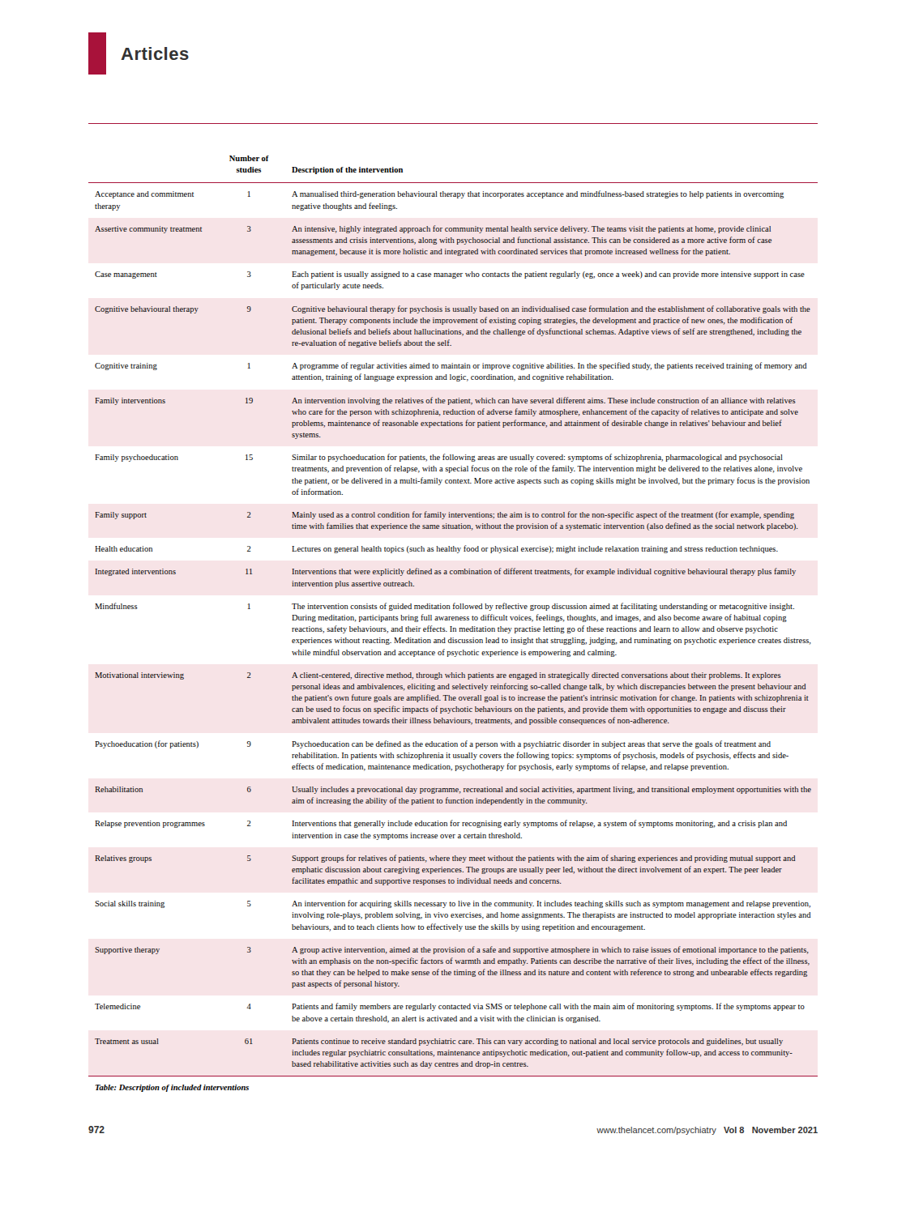Articles
| | Number of studies | Description of the intervention |
| --- | --- | --- |
| Acceptance and commitment therapy | 1 | A manualised third-generation behavioural therapy that incorporates acceptance and mindfulness-based strategies to help patients in overcoming negative thoughts and feelings. |
| Assertive community treatment | 3 | An intensive, highly integrated approach for community mental health service delivery. The teams visit the patients at home, provide clinical assessments and crisis interventions, along with psychosocial and functional assistance. This can be considered as a more active form of case management, because it is more holistic and integrated with coordinated services that promote increased wellness for the patient. |
| Case management | 3 | Each patient is usually assigned to a case manager who contacts the patient regularly (eg, once a week) and can provide more intensive support in case of particularly acute needs. |
| Cognitive behavioural therapy | 9 | Cognitive behavioural therapy for psychosis is usually based on an individualised case formulation and the establishment of collaborative goals with the patient. Therapy components include the improvement of existing coping strategies, the development and practice of new ones, the modification of delusional beliefs and beliefs about hallucinations, and the challenge of dysfunctional schemas. Adaptive views of self are strengthened, including the re-evaluation of negative beliefs about the self. |
| Cognitive training | 1 | A programme of regular activities aimed to maintain or improve cognitive abilities. In the specified study, the patients received training of memory and attention, training of language expression and logic, coordination, and cognitive rehabilitation. |
| Family interventions | 19 | An intervention involving the relatives of the patient, which can have several different aims. These include construction of an alliance with relatives who care for the person with schizophrenia, reduction of adverse family atmosphere, enhancement of the capacity of relatives to anticipate and solve problems, maintenance of reasonable expectations for patient performance, and attainment of desirable change in relatives' behaviour and belief systems. |
| Family psychoeducation | 15 | Similar to psychoeducation for patients, the following areas are usually covered: symptoms of schizophrenia, pharmacological and psychosocial treatments, and prevention of relapse, with a special focus on the role of the family. The intervention might be delivered to the relatives alone, involve the patient, or be delivered in a multi-family context. More active aspects such as coping skills might be involved, but the primary focus is the provision of information. |
| Family support | 2 | Mainly used as a control condition for family interventions; the aim is to control for the non-specific aspect of the treatment (for example, spending time with families that experience the same situation, without the provision of a systematic intervention (also defined as the social network placebo). |
| Health education | 2 | Lectures on general health topics (such as healthy food or physical exercise); might include relaxation training and stress reduction techniques. |
| Integrated interventions | 11 | Interventions that were explicitly defined as a combination of different treatments, for example individual cognitive behavioural therapy plus family intervention plus assertive outreach. |
| Mindfulness | 1 | The intervention consists of guided meditation followed by reflective group discussion aimed at facilitating understanding or metacognitive insight. During meditation, participants bring full awareness to difficult voices, feelings, thoughts, and images, and also become aware of habitual coping reactions, safety behaviours, and their effects. In meditation they practise letting go of these reactions and learn to allow and observe psychotic experiences without reacting. Meditation and discussion lead to insight that struggling, judging, and ruminating on psychotic experience creates distress, while mindful observation and acceptance of psychotic experience is empowering and calming. |
| Motivational interviewing | 2 | A client-centered, directive method, through which patients are engaged in strategically directed conversations about their problems. It explores personal ideas and ambivalences, eliciting and selectively reinforcing so-called change talk, by which discrepancies between the present behaviour and the patient's own future goals are amplified. The overall goal is to increase the patient's intrinsic motivation for change. In patients with schizophrenia it can be used to focus on specific impacts of psychotic behaviours on the patients, and provide them with opportunities to engage and discuss their ambivalent attitudes towards their illness behaviours, treatments, and possible consequences of non-adherence. |
| Psychoeducation (for patients) | 9 | Psychoeducation can be defined as the education of a person with a psychiatric disorder in subject areas that serve the goals of treatment and rehabilitation. In patients with schizophrenia it usually covers the following topics: symptoms of psychosis, models of psychosis, effects and side-effects of medication, maintenance medication, psychotherapy for psychosis, early symptoms of relapse, and relapse prevention. |
| Rehabilitation | 6 | Usually includes a prevocational day programme, recreational and social activities, apartment living, and transitional employment opportunities with the aim of increasing the ability of the patient to function independently in the community. |
| Relapse prevention programmes | 2 | Interventions that generally include education for recognising early symptoms of relapse, a system of symptoms monitoring, and a crisis plan and intervention in case the symptoms increase over a certain threshold. |
| Relatives groups | 5 | Support groups for relatives of patients, where they meet without the patients with the aim of sharing experiences and providing mutual support and emphatic discussion about caregiving experiences. The groups are usually peer led, without the direct involvement of an expert. The peer leader facilitates empathic and supportive responses to individual needs and concerns. |
| Social skills training | 5 | An intervention for acquiring skills necessary to live in the community. It includes teaching skills such as symptom management and relapse prevention, involving role-plays, problem solving, in vivo exercises, and home assignments. The therapists are instructed to model appropriate interaction styles and behaviours, and to teach clients how to effectively use the skills by using repetition and encouragement. |
| Supportive therapy | 3 | A group active intervention, aimed at the provision of a safe and supportive atmosphere in which to raise issues of emotional importance to the patients, with an emphasis on the non-specific factors of warmth and empathy. Patients can describe the narrative of their lives, including the effect of the illness, so that they can be helped to make sense of the timing of the illness and its nature and content with reference to strong and unbearable effects regarding past aspects of personal history. |
| Telemedicine | 4 | Patients and family members are regularly contacted via SMS or telephone call with the main aim of monitoring symptoms. If the symptoms appear to be above a certain threshold, an alert is activated and a visit with the clinician is organised. |
| Treatment as usual | 61 | Patients continue to receive standard psychiatric care. This can vary according to national and local service protocols and guidelines, but usually includes regular psychiatric consultations, maintenance antipsychotic medication, out-patient and community follow-up, and access to community-based rehabilitative activities such as day centres and drop-in centres. |
Table: Description of included interventions
972
www.thelancet.com/psychiatry Vol 8 November 2021